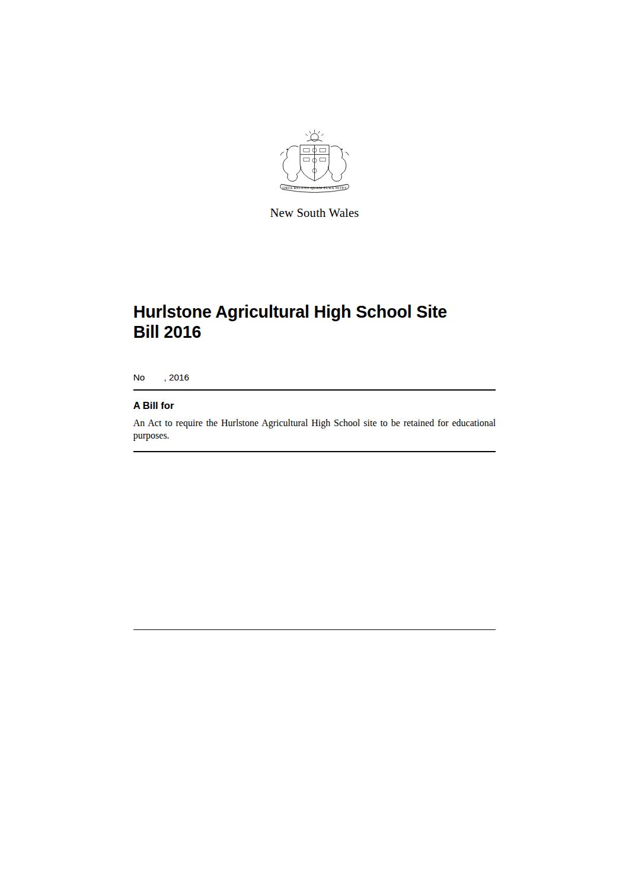ORTA RECENS QUAM PURA NITES
New South Wales
Hurlstone Agricultural High School Site
Bill 2016
No , 2016
A Bill for
An Act to require the Hurlstone Agricultural High School site to be retained for educational purposes.